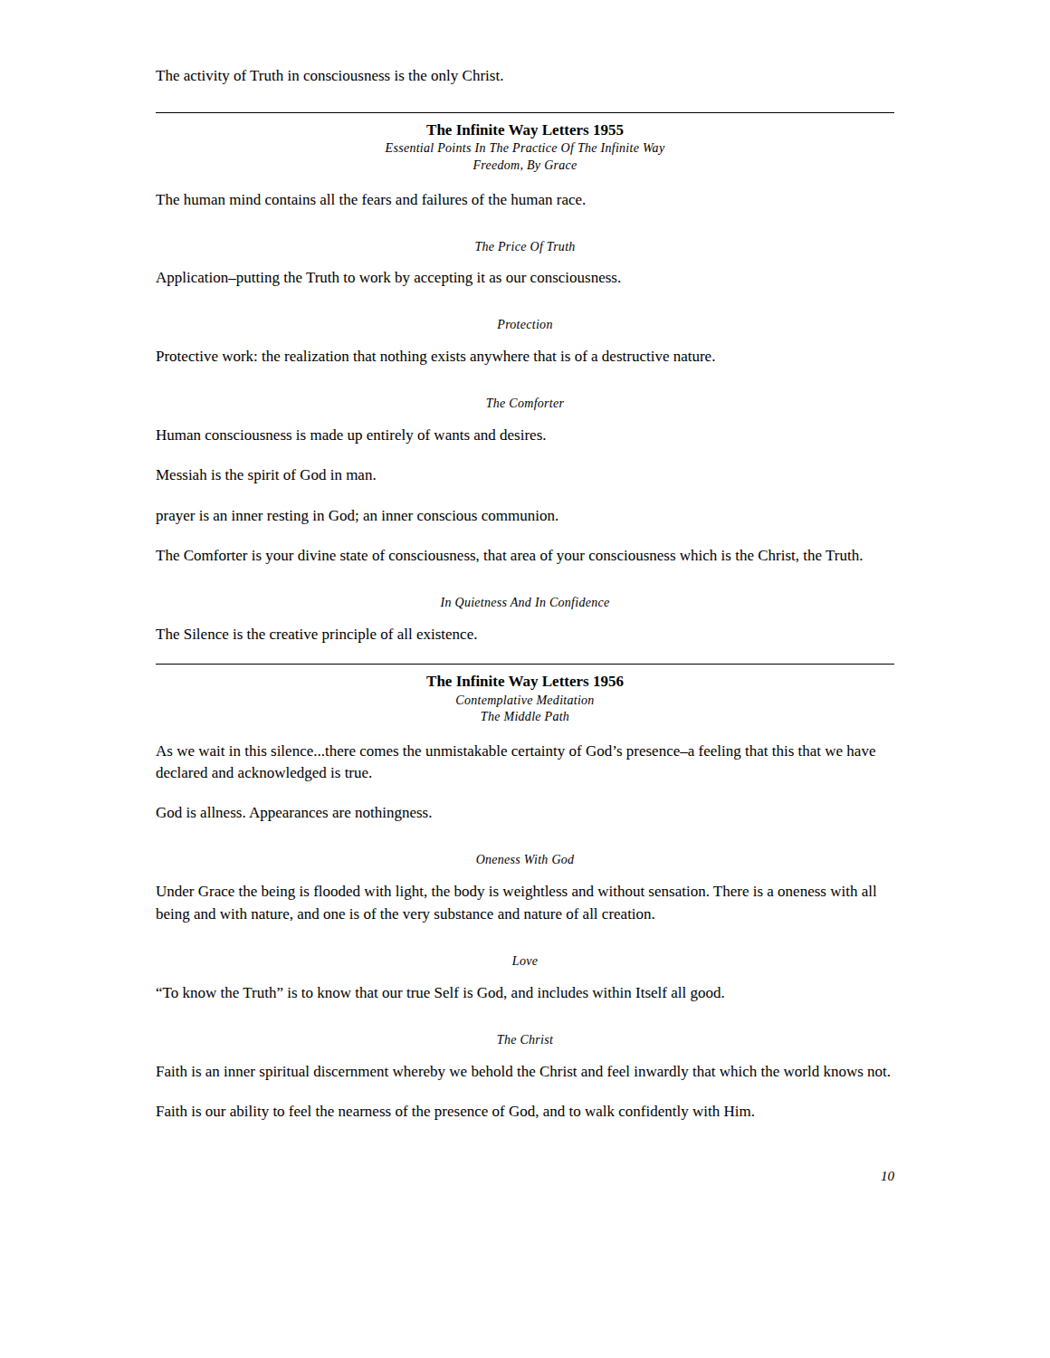The activity of Truth in consciousness is the only Christ.
The Infinite Way Letters 1955
Essential Points In The Practice Of The Infinite Way
Freedom, By Grace
The human mind contains all the fears and failures of the human race.
The Price Of Truth
Application–putting the Truth to work by accepting it as our consciousness.
Protection
Protective work: the realization that nothing exists anywhere that is of a destructive nature.
The Comforter
Human consciousness is made up entirely of wants and desires.
Messiah is the spirit of God in man.
prayer is an inner resting in God; an inner conscious communion.
The Comforter is your divine state of consciousness, that area of your consciousness which is the Christ, the Truth.
In Quietness And In Confidence
The Silence is the creative principle of all existence.
The Infinite Way Letters 1956
Contemplative Meditation
The Middle Path
As we wait in this silence...there comes the unmistakable certainty of God’s presence–a feeling that this that we have declared and acknowledged is true.
God is allness. Appearances are nothingness.
Oneness With God
Under Grace the being is flooded with light, the body is weightless and without sensation. There is a oneness with all being and with nature, and one is of the very substance and nature of all creation.
Love
“To know the Truth” is to know that our true Self is God, and includes within Itself all good.
The Christ
Faith is an inner spiritual discernment whereby we behold the Christ and feel inwardly that which the world knows not.
Faith is our ability to feel the nearness of the presence of God, and to walk confidently with Him.
10